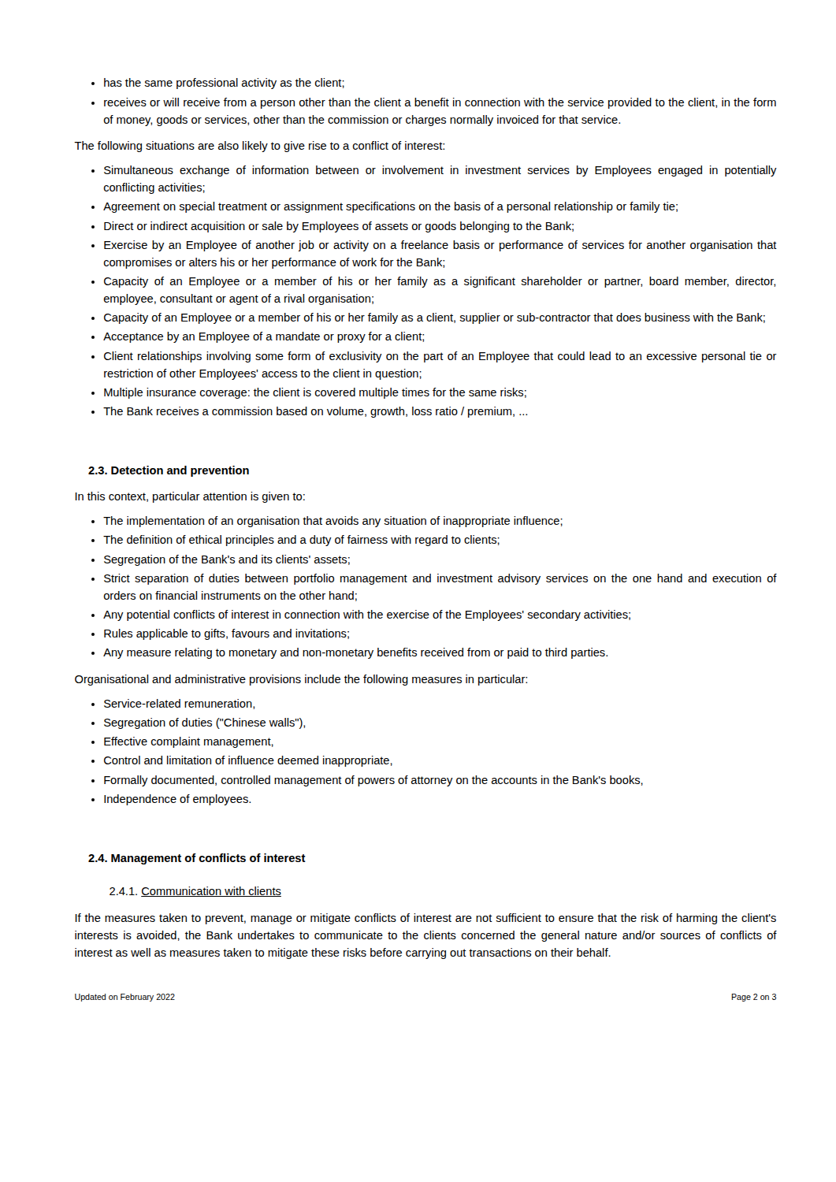has the same professional activity as the client;
receives or will receive from a person other than the client a benefit in connection with the service provided to the client, in the form of money, goods or services, other than the commission or charges normally invoiced for that service.
The following situations are also likely to give rise to a conflict of interest:
Simultaneous exchange of information between or involvement in investment services by Employees engaged in potentially conflicting activities;
Agreement on special treatment or assignment specifications on the basis of a personal relationship or family tie;
Direct or indirect acquisition or sale by Employees of assets or goods belonging to the Bank;
Exercise by an Employee of another job or activity on a freelance basis or performance of services for another organisation that compromises or alters his or her performance of work for the Bank;
Capacity of an Employee or a member of his or her family as a significant shareholder or partner, board member, director, employee, consultant or agent of a rival organisation;
Capacity of an Employee or a member of his or her family as a client, supplier or sub-contractor that does business with the Bank;
Acceptance by an Employee of a mandate or proxy for a client;
Client relationships involving some form of exclusivity on the part of an Employee that could lead to an excessive personal tie or restriction of other Employees' access to the client in question;
Multiple insurance coverage: the client is covered multiple times for the same risks;
The Bank receives a commission based on volume, growth, loss ratio / premium, ...
2.3. Detection and prevention
In this context, particular attention is given to:
The implementation of an organisation that avoids any situation of inappropriate influence;
The definition of ethical principles and a duty of fairness with regard to clients;
Segregation of the Bank's and its clients' assets;
Strict separation of duties between portfolio management and investment advisory services on the one hand and execution of orders on financial instruments on the other hand;
Any potential conflicts of interest in connection with the exercise of the Employees' secondary activities;
Rules applicable to gifts, favours and invitations;
Any measure relating to monetary and non-monetary benefits received from or paid to third parties.
Organisational and administrative provisions include the following measures in particular:
Service-related remuneration,
Segregation of duties ("Chinese walls"),
Effective complaint management,
Control and limitation of influence deemed inappropriate,
Formally documented, controlled management of powers of attorney on the accounts in the Bank's books,
Independence of employees.
2.4. Management of conflicts of interest
2.4.1. Communication with clients
If the measures taken to prevent, manage or mitigate conflicts of interest are not sufficient to ensure that the risk of harming the client's interests is avoided, the Bank undertakes to communicate to the clients concerned the general nature and/or sources of conflicts of interest as well as measures taken to mitigate these risks before carrying out transactions on their behalf.
Updated on February 2022 Page 2 on 3